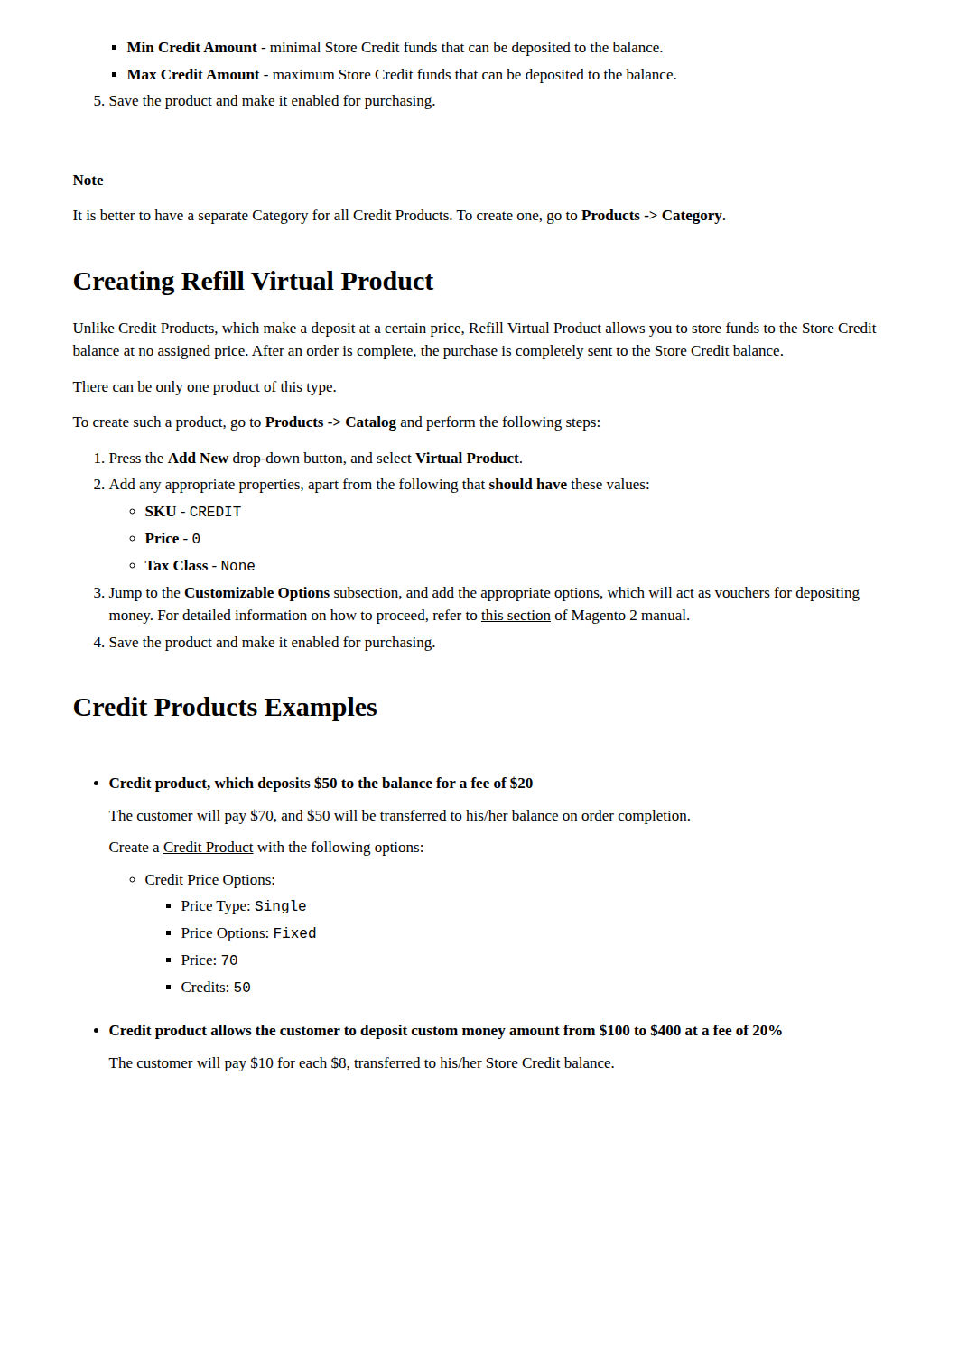Min Credit Amount - minimal Store Credit funds that can be deposited to the balance.
Max Credit Amount - maximum Store Credit funds that can be deposited to the balance.
Save the product and make it enabled for purchasing.
Note
It is better to have a separate Category for all Credit Products. To create one, go to Products -> Category.
Creating Refill Virtual Product
Unlike Credit Products, which make a deposit at a certain price, Refill Virtual Product allows you to store funds to the Store Credit balance at no assigned price. After an order is complete, the purchase is completely sent to the Store Credit balance.
There can be only one product of this type.
To create such a product, go to Products -> Catalog and perform the following steps:
Press the Add New drop-down button, and select Virtual Product.
Add any appropriate properties, apart from the following that should have these values:
SKU - CREDIT
Price - 0
Tax Class - None
Jump to the Customizable Options subsection, and add the appropriate options, which will act as vouchers for depositing money. For detailed information on how to proceed, refer to this section of Magento 2 manual.
Save the product and make it enabled for purchasing.
Credit Products Examples
Credit product, which deposits $50 to the balance for a fee of $20
The customer will pay $70, and $50 will be transferred to his/her balance on order completion.
Create a Credit Product with the following options:
Credit Price Options:
Price Type: Single
Price Options: Fixed
Price: 70
Credits: 50
Credit product allows the customer to deposit custom money amount from $100 to $400 at a fee of 20%
The customer will pay $10 for each $8, transferred to his/her Store Credit balance.